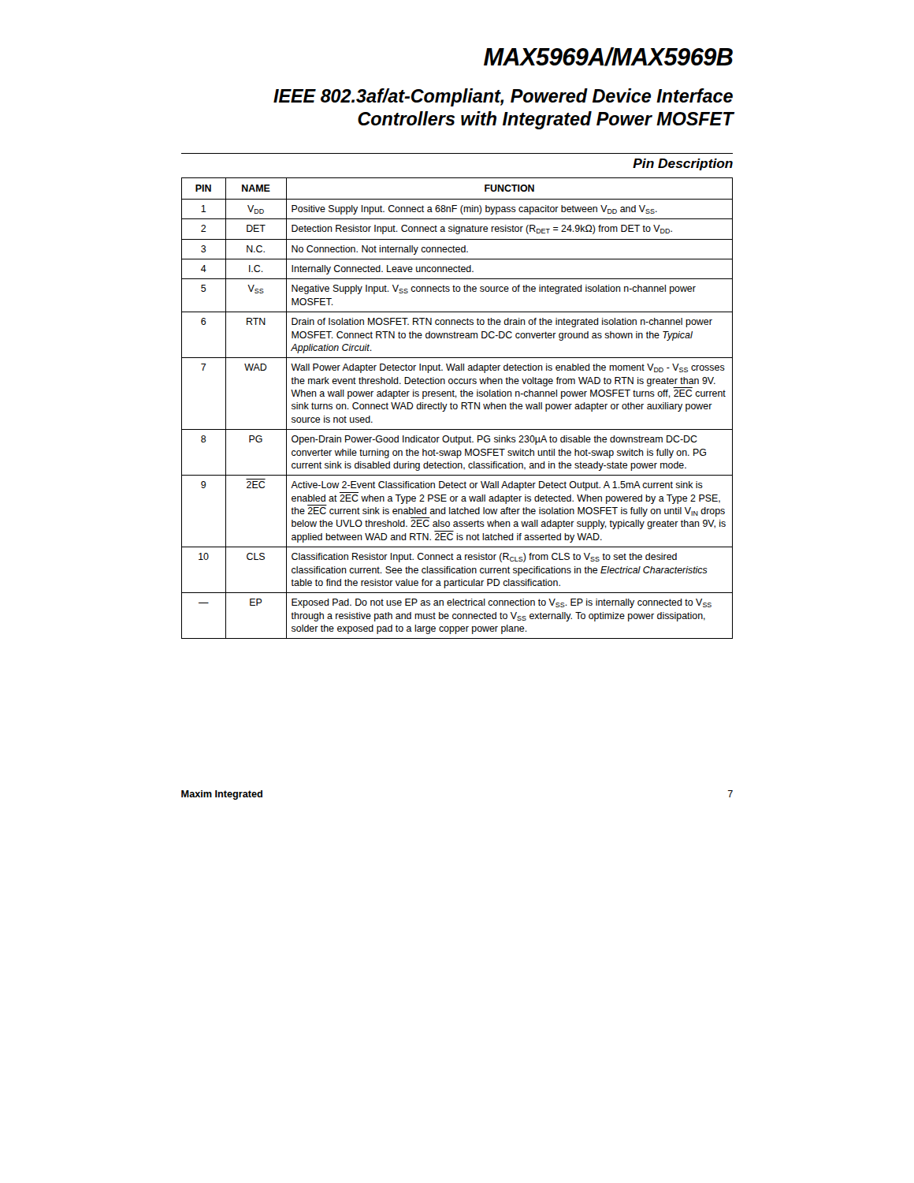MAX5969A/MAX5969B
IEEE 802.3af/at-Compliant, Powered Device Interface
Controllers with Integrated Power MOSFET
Pin Description
| PIN | NAME | FUNCTION |
| --- | --- | --- |
| 1 | V DD | Positive Supply Input. Connect a 68nF (min) bypass capacitor between V DD and V SS . |
| 2 | DET | Detection Resistor Input. Connect a signature resistor (R DET = 24.9kΩ) from DET to V DD . |
| 3 | N.C. | No Connection. Not internally connected. |
| 4 | I.C. | Internally Connected. Leave unconnected. |
| 5 | V SS | Negative Supply Input. V SS connects to the source of the integrated isolation n-channel power MOSFET. |
| 6 | RTN | Drain of Isolation MOSFET. RTN connects to the drain of the integrated isolation n-channel power MOSFET. Connect RTN to the downstream DC-DC converter ground as shown in the Typical Application Circuit . |
| 7 | WAD | Wall Power Adapter Detector Input. Wall adapter detection is enabled the moment V DD - V SS crosses the mark event threshold. Detection occurs when the voltage from WAD to RTN is greater than 9V. When a wall power adapter is present, the isolation n-channel power MOSFET turns off, 2EC current sink turns on. Connect WAD directly to RTN when the wall power adapter or other auxiliary power source is not used. |
| 8 | PG | Open-Drain Power-Good Indicator Output. PG sinks 230µA to disable the downstream DC-DC converter while turning on the hot-swap MOSFET switch until the hot-swap switch is fully on. PG current sink is disabled during detection, classification, and in the steady-state power mode. |
| 9 | 2EC | Active-Low 2-Event Classification Detect or Wall Adapter Detect Output. A 1.5mA current sink is enabled at 2EC when a Type 2 PSE or a wall adapter is detected. When powered by a Type 2 PSE, the 2EC current sink is enabled and latched low after the isolation MOSFET is fully on until V IN drops below the UVLO threshold. 2EC also asserts when a wall adapter supply, typically greater than 9V, is applied between WAD and RTN. 2EC is not latched if asserted by WAD. |
| 10 | CLS | Classification Resistor Input. Connect a resistor (R CLS ) from CLS to V SS to set the desired classification current. See the classification current specifications in the Electrical Characteristics table to find the resistor value for a particular PD classification. |
| — | EP | Exposed Pad. Do not use EP as an electrical connection to V SS . EP is internally connected to V SS through a resistive path and must be connected to V SS externally. To optimize power dissipation, solder the exposed pad to a large copper power plane. |
Maxim Integrated 7